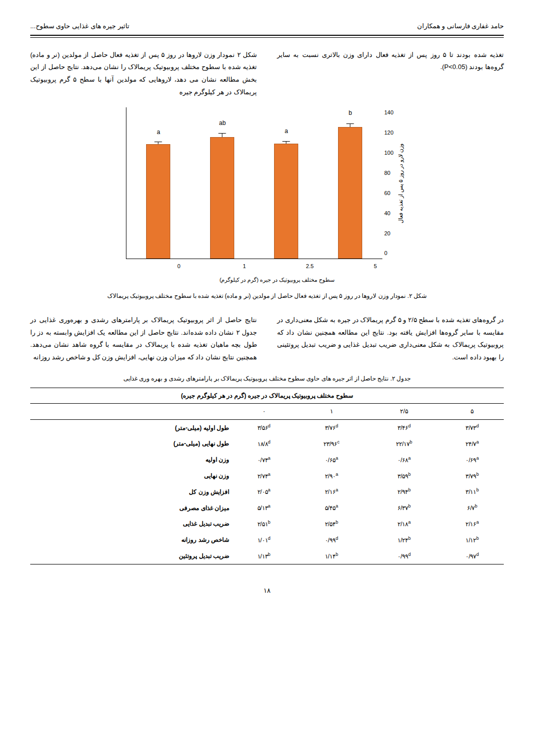حامد غفاری فارسانی و همکاران
تاثیر جیره های غذایی حاوی سطوح...
تغذیه شده بودند تا ۵ روز پس از تغذیه فعال دارای وزن بالاتری نسبت به سایر گروه‌ها بودند (P<0.05).
شکل ۲ نمودار وزن لاروها در روز ۵ پس از تغذیه فعال حاصل از مولدین (نر و ماده) تغذیه شده با سطوح مختلف پروبیوتیک پریمالاک را نشان می‌دهد. نتایج حاصل از این بخش مطالعه نشان می دهد، لاروهایی که مولدین آنها با سطح ۵ گرم پروبیوتیک پریمالاک در هر کیلوگرم جیره
وزن لارو در روز ۵ پس از تغذیه فعال
140
120
100
80
60
40
20
0
a
ab
a
b
0 1 2.5 5
سطوح مختلف پروبیوتیک در جیره (گرم در کیلوگرم)
شکل ۲. نمودار وزن لاروها در روز ۵ پس از تغذیه فعال حاصل از مولدین (نر و ماده) تغذیه شده با سطوح مختلف پروبیوتیک پریمالاک
در گروه‌های تغذیه شده با سطح ۲/۵ و ۵ گرم پریمالاک در جیره به شکل معنی‌داری در مقایسه با سایر گروه‌ها افزایش یافته بود. نتایج این مطالعه همچنین نشان داد که پروبیوتیک پریمالاک به شکل معنی‌داری ضریب تبدیل غذایی و ضریب تبدیل پروتئینی را بهبود داده است.
نتایج حاصل از اثر پروبیوتیک پریمالاک بر پارامترهای رشدی و بهره‌وری غذایی در جدول ۲ نشان داده شده‌اند. نتایج حاصل از این مطالعه یک افزایش وابسته به دز را طول بچه ماهیان تغذیه شده با پریمالاک در مقایسه با گروه شاهد نشان می‌دهد. همچنین نتایج نشان داد که میزان وزن نهایی، افزایش وزن کل و شاخص رشد روزانه
جدول ۲. نتایج حاصل از اثر جیره های حاوی سطوح مختلف پروبیوتیک پریمالاک بر پارامترهای رشدی و بهره وری غذایی
| سطوح مختلف پروبیوتیک پریمالاک در جیره (گرم در هر کیلوگرم جیره) |
| --- |
| ۵ | ۲/۵ | ۱ | ۰ | |
| ۳/۷۳ d | ۳/۴۶ d | ۳/۷۶ d | ۳/۵۶ d | طول اولیه (میلی-متر) |
| ۲۴/۷ a | ۲۲/۱۷ b | ۲۳/۹۶ c | ۱۸/۸ d | طول نهایی (میلی-متر) |
| ۰/۶۹ a | ۰/۶۸ a | ۰/۶۵ a | ۰/۷۴ a | وزن اولیه |
| ۳/۷۹ b | ۳/۵۹ b | ۲/۹۰ a | ۲/۷۴ a | وزن نهایی |
| ۳/۱۱ b | ۲/۹۴ b | ۲/۱۶ a | ۲/۰۵ a | افزایش وزن کل |
| ۶/۷ b | ۶/۳۷ b | ۵/۴۵ a | ۵/۱۳ a | میزان غذای مصرفی |
| ۲/۱۶ a | ۲/۱۸ a | ۲/۵۴ b | ۲/۵۱ b | ضریب تبدیل غذایی |
| ۱/۱۲ b | ۱/۲۴ b | ۰/۹۹ d | ۱/۰۱ d | شاخص رشد روزانه |
| ۰/۹۷ d | ۰/۹۹ d | ۱/۱۴ b | ۱/۱۳ b | ضریب تبدیل پروتئین |
۱۸